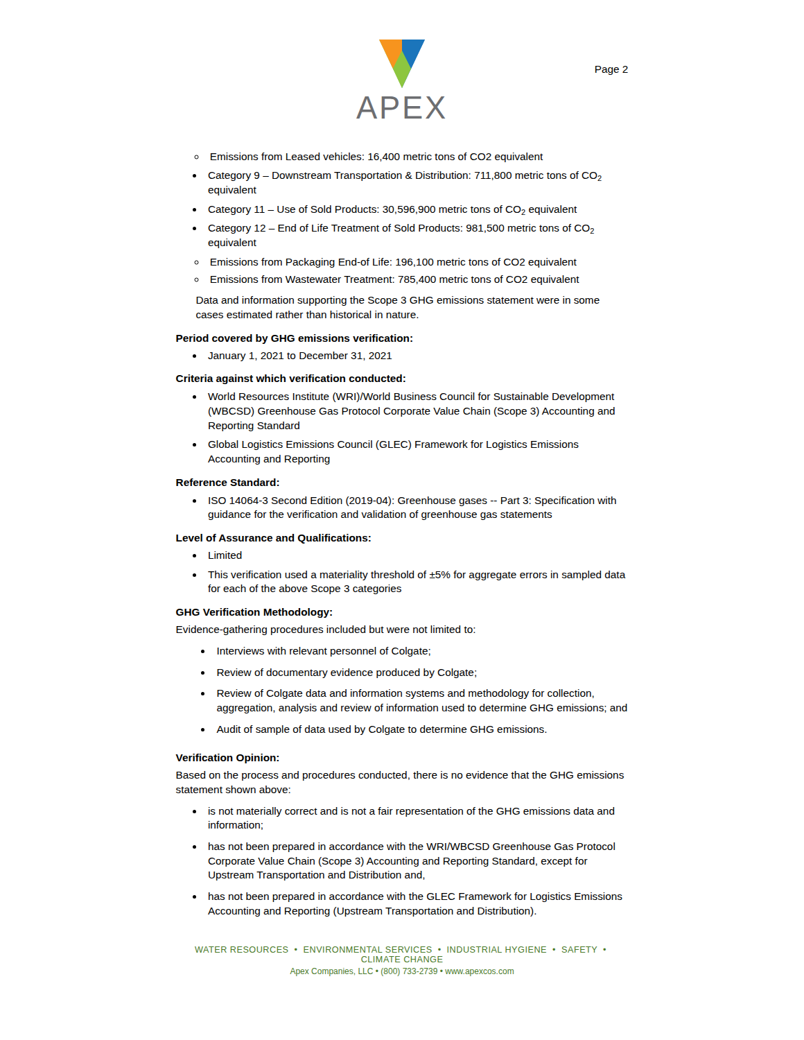Page 2
APEX
Emissions from Leased vehicles: 16,400 metric tons of CO2 equivalent
Category 9 – Downstream Transportation & Distribution: 711,800 metric tons of CO2 equivalent
Category 11 – Use of Sold Products: 30,596,900 metric tons of CO2 equivalent
Category 12 – End of Life Treatment of Sold Products: 981,500 metric tons of CO2 equivalent
Emissions from Packaging End-of Life: 196,100 metric tons of CO2 equivalent
Emissions from Wastewater Treatment: 785,400 metric tons of CO2 equivalent
Data and information supporting the Scope 3 GHG emissions statement were in some cases estimated rather than historical in nature.
Period covered by GHG emissions verification:
January 1, 2021 to December 31, 2021
Criteria against which verification conducted:
World Resources Institute (WRI)/World Business Council for Sustainable Development (WBCSD) Greenhouse Gas Protocol Corporate Value Chain (Scope 3) Accounting and Reporting Standard
Global Logistics Emissions Council (GLEC) Framework for Logistics Emissions Accounting and Reporting
Reference Standard:
ISO 14064-3 Second Edition (2019-04): Greenhouse gases -- Part 3: Specification with guidance for the verification and validation of greenhouse gas statements
Level of Assurance and Qualifications:
Limited
This verification used a materiality threshold of ±5% for aggregate errors in sampled data for each of the above Scope 3 categories
GHG Verification Methodology:
Evidence-gathering procedures included but were not limited to:
Interviews with relevant personnel of Colgate;
Review of documentary evidence produced by Colgate;
Review of Colgate data and information systems and methodology for collection, aggregation, analysis and review of information used to determine GHG emissions; and
Audit of sample of data used by Colgate to determine GHG emissions.
Verification Opinion:
Based on the process and procedures conducted, there is no evidence that the GHG emissions statement shown above:
is not materially correct and is not a fair representation of the GHG emissions data and information;
has not been prepared in accordance with the WRI/WBCSD Greenhouse Gas Protocol Corporate Value Chain (Scope 3) Accounting and Reporting Standard, except for Upstream Transportation and Distribution and,
has not been prepared in accordance with the GLEC Framework for Logistics Emissions Accounting and Reporting (Upstream Transportation and Distribution).
WATER RESOURCES • ENVIRONMENTAL SERVICES • INDUSTRIAL HYGIENE • SAFETY • CLIMATE CHANGE
Apex Companies, LLC • (800) 733-2739 • www.apexcos.com